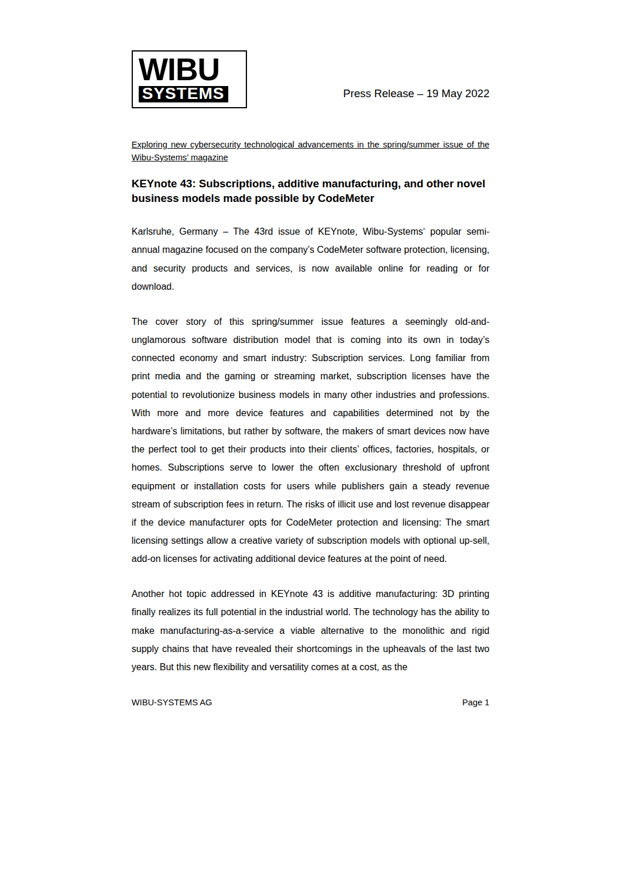WIBU SYSTEMS
Press Release – 19 May 2022
Exploring new cybersecurity technological advancements in the spring/summer issue of the Wibu-Systems’ magazine
KEYnote 43: Subscriptions, additive manufacturing, and other novel business models made possible by CodeMeter
Karlsruhe, Germany – The 43rd issue of KEYnote, Wibu-Systems‘ popular semi-annual magazine focused on the company’s CodeMeter software protection, licensing, and security products and services, is now available online for reading or for download.
The cover story of this spring/summer issue features a seemingly old-and-unglamorous software distribution model that is coming into its own in today’s connected economy and smart industry: Subscription services. Long familiar from print media and the gaming or streaming market, subscription licenses have the potential to revolutionize business models in many other industries and professions. With more and more device features and capabilities determined not by the hardware’s limitations, but rather by software, the makers of smart devices now have the perfect tool to get their products into their clients’ offices, factories, hospitals, or homes. Subscriptions serve to lower the often exclusionary threshold of upfront equipment or installation costs for users while publishers gain a steady revenue stream of subscription fees in return. The risks of illicit use and lost revenue disappear if the device manufacturer opts for CodeMeter protection and licensing: The smart licensing settings allow a creative variety of subscription models with optional up-sell, add-on licenses for activating additional device features at the point of need.
Another hot topic addressed in KEYnote 43 is additive manufacturing: 3D printing finally realizes its full potential in the industrial world. The technology has the ability to make manufacturing-as-a-service a viable alternative to the monolithic and rigid supply chains that have revealed their shortcomings in the upheavals of the last two years. But this new flexibility and versatility comes at a cost, as the
WIBU-SYSTEMS AG Page 1